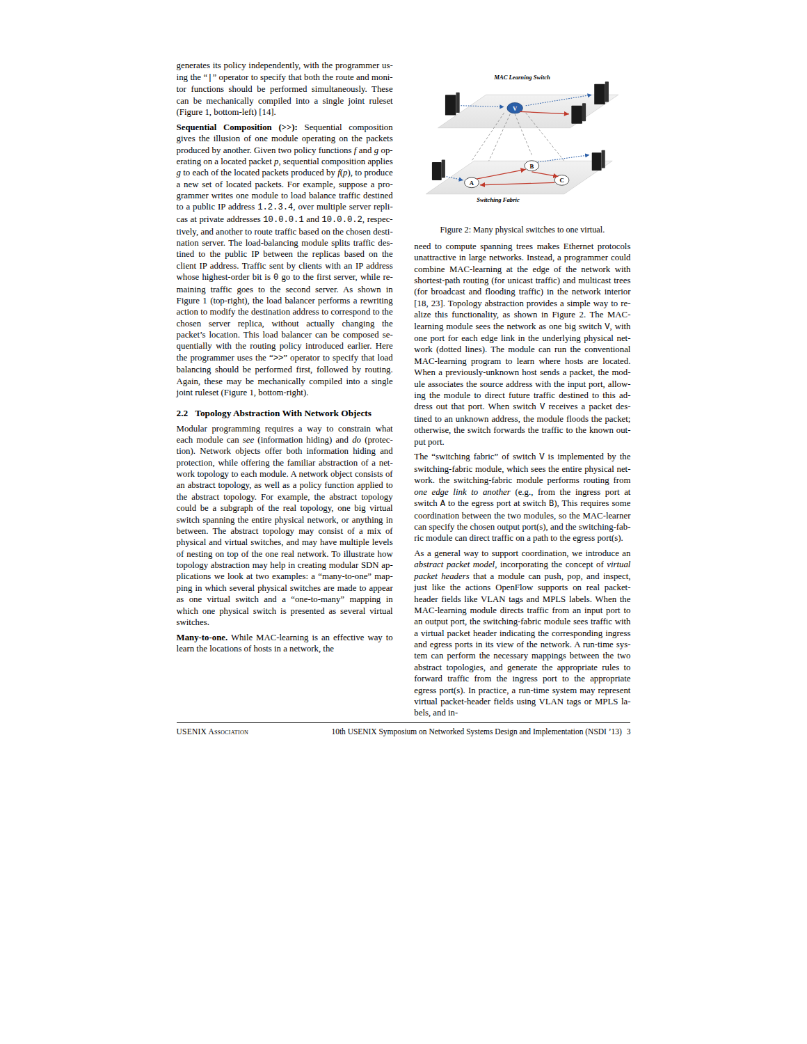generates its policy independently, with the programmer using the “|” operator to specify that both the route and monitor functions should be performed simultaneously. These can be mechanically compiled into a single joint ruleset (Figure 1, bottom-left) [14].
Sequential Composition (>>): Sequential composition gives the illusion of one module operating on the packets produced by another. Given two policy functions f and g operating on a located packet p, sequential composition applies g to each of the located packets produced by f(p), to produce a new set of located packets. For example, suppose a programmer writes one module to load balance traffic destined to a public IP address 1.2.3.4, over multiple server replicas at private addresses 10.0.0.1 and 10.0.0.2, respectively, and another to route traffic based on the chosen destination server. The load-balancing module splits traffic destined to the public IP between the replicas based on the client IP address. Traffic sent by clients with an IP address whose highest-order bit is 0 go to the first server, while remaining traffic goes to the second server. As shown in Figure 1 (top-right), the load balancer performs a rewriting action to modify the destination address to correspond to the chosen server replica, without actually changing the packet’s location. This load balancer can be composed sequentially with the routing policy introduced earlier. Here the programmer uses the “>>” operator to specify that load balancing should be performed first, followed by routing. Again, these may be mechanically compiled into a single joint ruleset (Figure 1, bottom-right).
2.2 Topology Abstraction With Network Objects
Modular programming requires a way to constrain what each module can see (information hiding) and do (protection). Network objects offer both information hiding and protection, while offering the familiar abstraction of a network topology to each module. A network object consists of an abstract topology, as well as a policy function applied to the abstract topology. For example, the abstract topology could be a subgraph of the real topology, one big virtual switch spanning the entire physical network, or anything in between. The abstract topology may consist of a mix of physical and virtual switches, and may have multiple levels of nesting on top of the one real network. To illustrate how topology abstraction may help in creating modular SDN applications we look at two examples: a “many-to-one” mapping in which several physical switches are made to appear as one virtual switch and a “one-to-many” mapping in which one physical switch is presented as several virtual switches.
Many-to-one. While MAC-learning is an effective way to learn the locations of hosts in a network, the
MAC Learning Switch V A B C Switching Fabric
Figure 2: Many physical switches to one virtual.
need to compute spanning trees makes Ethernet protocols unattractive in large networks. Instead, a programmer could combine MAC-learning at the edge of the network with shortest-path routing (for unicast traffic) and multicast trees (for broadcast and flooding traffic) in the network interior [18, 23]. Topology abstraction provides a simple way to realize this functionality, as shown in Figure 2. The MAC-learning module sees the network as one big switch V, with one port for each edge link in the underlying physical network (dotted lines). The module can run the conventional MAC-learning program to learn where hosts are located. When a previously-unknown host sends a packet, the module associates the source address with the input port, allowing the module to direct future traffic destined to this address out that port. When switch V receives a packet destined to an unknown address, the module floods the packet; otherwise, the switch forwards the traffic to the known output port.
The “switching fabric” of switch V is implemented by the switching-fabric module, which sees the entire physical network. the switching-fabric module performs routing from one edge link to another (e.g., from the ingress port at switch A to the egress port at switch B), This requires some coordination between the two modules, so the MAC-learner can specify the chosen output port(s), and the switching-fabric module can direct traffic on a path to the egress port(s).
As a general way to support coordination, we introduce an abstract packet model, incorporating the concept of virtual packet headers that a module can push, pop, and inspect, just like the actions OpenFlow supports on real packet-header fields like VLAN tags and MPLS labels. When the MAC-learning module directs traffic from an input port to an output port, the switching-fabric module sees traffic with a virtual packet header indicating the corresponding ingress and egress ports in its view of the network. A run-time system can perform the necessary mappings between the two abstract topologies, and generate the appropriate rules to forward traffic from the ingress port to the appropriate egress port(s). In practice, a run-time system may represent virtual packet-header fields using VLAN tags or MPLS labels, and in-
USENIX Association
10th USENIX Symposium on Networked Systems Design and Implementation (NSDI ’13)3